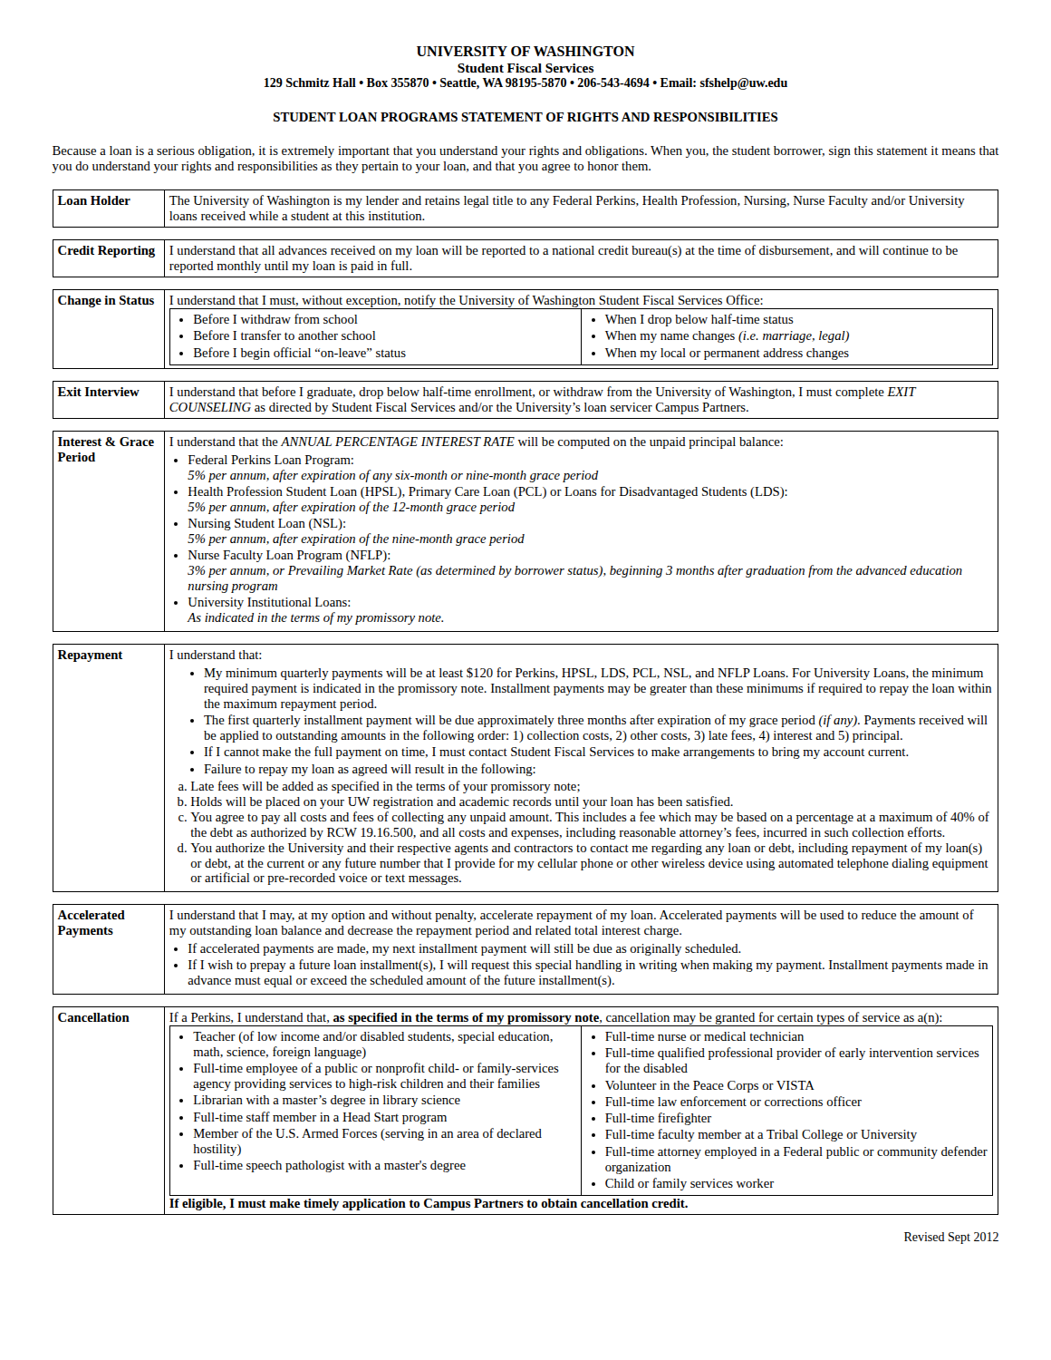UNIVERSITY OF WASHINGTON
Student Fiscal Services
129 Schmitz Hall • Box 355870 • Seattle, WA 98195-5870 • 206-543-4694 • Email: sfshelp@uw.edu
STUDENT LOAN PROGRAMS STATEMENT OF RIGHTS AND RESPONSIBILITIES
Because a loan is a serious obligation, it is extremely important that you understand your rights and obligations. When you, the student borrower, sign this statement it means that you do understand your rights and responsibilities as they pertain to your loan, and that you agree to honor them.
| Loan Holder | The University of Washington is my lender and retains legal title to any Federal Perkins, Health Profession, Nursing, Nurse Faculty and/or University loans received while a student at this institution. |
| Credit Reporting | I understand that all advances received on my loan will be reported to a national credit bureau(s) at the time of disbursement, and will continue to be reported monthly until my loan is paid in full. |
| Change in Status | I understand that I must, without exception, notify the University of Washington Student Fiscal Services Office: / Before I withdraw from school Before I transfer to another school Before I begin official “on-leave” status / When I drop below half-time status When my name changes (i.e. marriage, legal) When my local or permanent address changes / |
| Exit Interview | I understand that before I graduate, drop below half-time enrollment, or withdraw from the University of Washington, I must complete EXIT COUNSELING as directed by Student Fiscal Services and/or the University’s loan servicer Campus Partners. |
| Interest & Grace Period | I understand that the ANNUAL PERCENTAGE INTEREST RATE will be computed on the unpaid principal balance: Federal Perkins Loan Program: 5% per annum, after expiration of any six-month or nine-month grace period Health Profession Student Loan (HPSL), Primary Care Loan (PCL) or Loans for Disadvantaged Students (LDS): 5% per annum, after expiration of the 12-month grace period Nursing Student Loan (NSL): 5% per annum, after expiration of the nine-month grace period Nurse Faculty Loan Program (NFLP): 3% per annum, or Prevailing Market Rate (as determined by borrower status), beginning 3 months after graduation from the advanced education nursing program University Institutional Loans: As indicated in the terms of my promissory note. |
| Repayment | I understand that: My minimum quarterly payments will be at least $120 for Perkins, HPSL, LDS, PCL, NSL, and NFLP Loans. For University Loans, the minimum required payment is indicated in the promissory note. Installment payments may be greater than these minimums if required to repay the loan within the maximum repayment period. The first quarterly installment payment will be due approximately three months after expiration of my grace period (if any) . Payments received will be applied to outstanding amounts in the following order: 1) collection costs, 2) other costs, 3) late fees, 4) interest and 5) principal. If I cannot make the full payment on time, I must contact Student Fiscal Services to make arrangements to bring my account current. Failure to repay my loan as agreed will result in the following: Late fees will be added as specified in the terms of your promissory note; Holds will be placed on your UW registration and academic records until your loan has been satisfied. You agree to pay all costs and fees of collecting any unpaid amount. This includes a fee which may be based on a percentage at a maximum of 40% of the debt as authorized by RCW 19.16.500, and all costs and expenses, including reasonable attorney’s fees, incurred in such collection efforts. You authorize the University and their respective agents and contractors to contact me regarding any loan or debt, including repayment of my loan(s) or debt, at the current or any future number that I provide for my cellular phone or other wireless device using automated telephone dialing equipment or artificial or pre-recorded voice or text messages. |
| Accelerated Payments | I understand that I may, at my option and without penalty, accelerate repayment of my loan. Accelerated payments will be used to reduce the amount of my outstanding loan balance and decrease the repayment period and related total interest charge. If accelerated payments are made, my next installment payment will still be due as originally scheduled. If I wish to prepay a future loan installment(s), I will request this special handling in writing when making my payment. Installment payments made in advance must equal or exceed the scheduled amount of the future installment(s). |
| Cancellation | If a Perkins, I understand that, as specified in the terms of my promissory note , cancellation may be granted for certain types of service as a(n): / Teacher (of low income and/or disabled students, special education, math, science, foreign language) Full-time employee of a public or nonprofit child- or family-services agency providing services to high-risk children and their families Librarian with a master’s degree in library science Full-time staff member in a Head Start program Member of the U.S. Armed Forces (serving in an area of declared hostility) Full-time speech pathologist with a master's degree / Full-time nurse or medical technician Full-time qualified professional provider of early intervention services for the disabled Volunteer in the Peace Corps or VISTA Full-time law enforcement or corrections officer Full-time firefighter Full-time faculty member at a Tribal College or University Full-time attorney employed in a Federal public or community defender organization Child or family services worker / If eligible, I must make timely application to Campus Partners to obtain cancellation credit. |
Revised Sept 2012